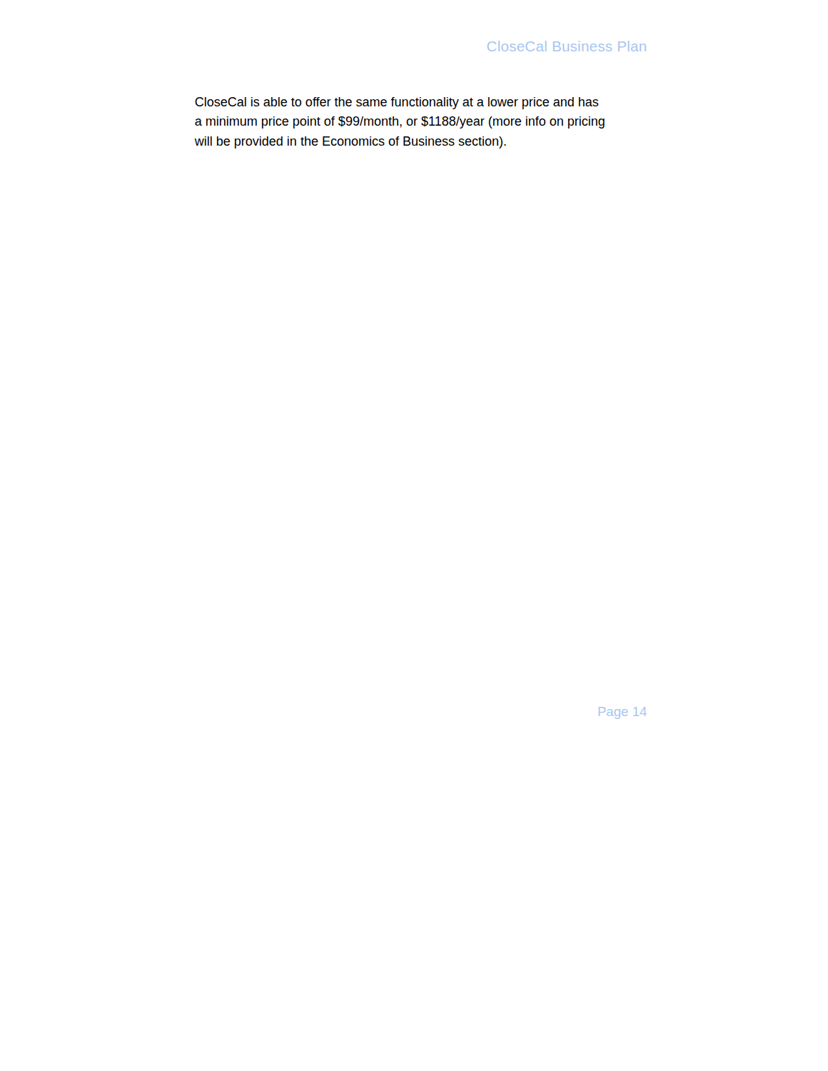CloseCal Business Plan
CloseCal is able to offer the same functionality at a lower price and has a minimum price point of $99/month, or $1188/year (more info on pricing will be provided in the Economics of Business section).
Page 14